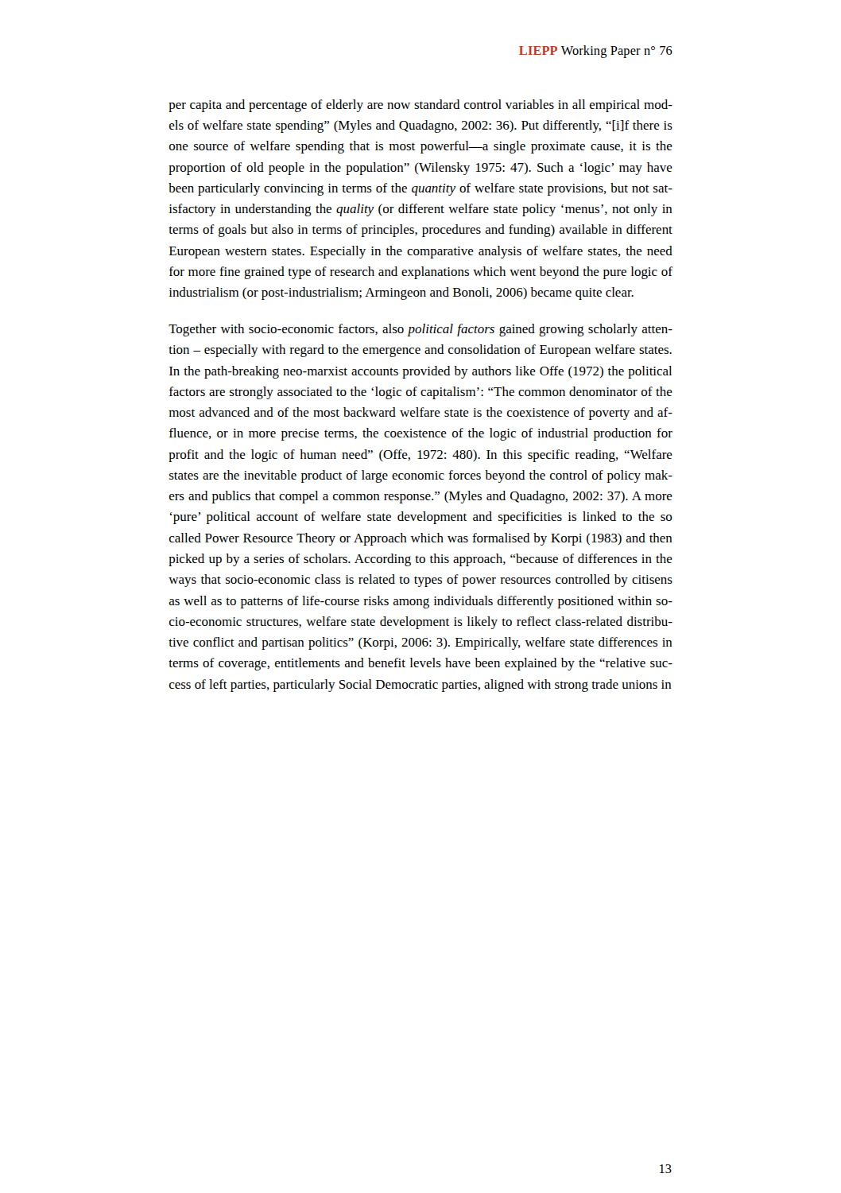LIEPP Working Paper n° 76
per capita and percentage of elderly are now standard control variables in all empirical models of welfare state spending” (Myles and Quadagno, 2002: 36). Put differently, “[i]f there is one source of welfare spending that is most powerful—a single proximate cause, it is the proportion of old people in the population” (Wilensky 1975: 47). Such a ‘logic’ may have been particularly convincing in terms of the quantity of welfare state provisions, but not satisfactory in understanding the quality (or different welfare state policy ‘menus’, not only in terms of goals but also in terms of principles, procedures and funding) available in different European western states. Especially in the comparative analysis of welfare states, the need for more fine grained type of research and explanations which went beyond the pure logic of industrialism (or post-industrialism; Armingeon and Bonoli, 2006) became quite clear.
Together with socio-economic factors, also political factors gained growing scholarly attention – especially with regard to the emergence and consolidation of European welfare states. In the path-breaking neo-marxist accounts provided by authors like Offe (1972) the political factors are strongly associated to the ‘logic of capitalism’: “The common denominator of the most advanced and of the most backward welfare state is the coexistence of poverty and affluence, or in more precise terms, the coexistence of the logic of industrial production for profit and the logic of human need” (Offe, 1972: 480). In this specific reading, “Welfare states are the inevitable product of large economic forces beyond the control of policy makers and publics that compel a common response.” (Myles and Quadagno, 2002: 37). A more ‘pure’ political account of welfare state development and specificities is linked to the so called Power Resource Theory or Approach which was formalised by Korpi (1983) and then picked up by a series of scholars. According to this approach, “because of differences in the ways that socio-economic class is related to types of power resources controlled by citisens as well as to patterns of life-course risks among individuals differently positioned within socio-economic structures, welfare state development is likely to reflect class-related distributive conflict and partisan politics” (Korpi, 2006: 3). Empirically, welfare state differences in terms of coverage, entitlements and benefit levels have been explained by the “relative success of left parties, particularly Social Democratic parties, aligned with strong trade unions in
13